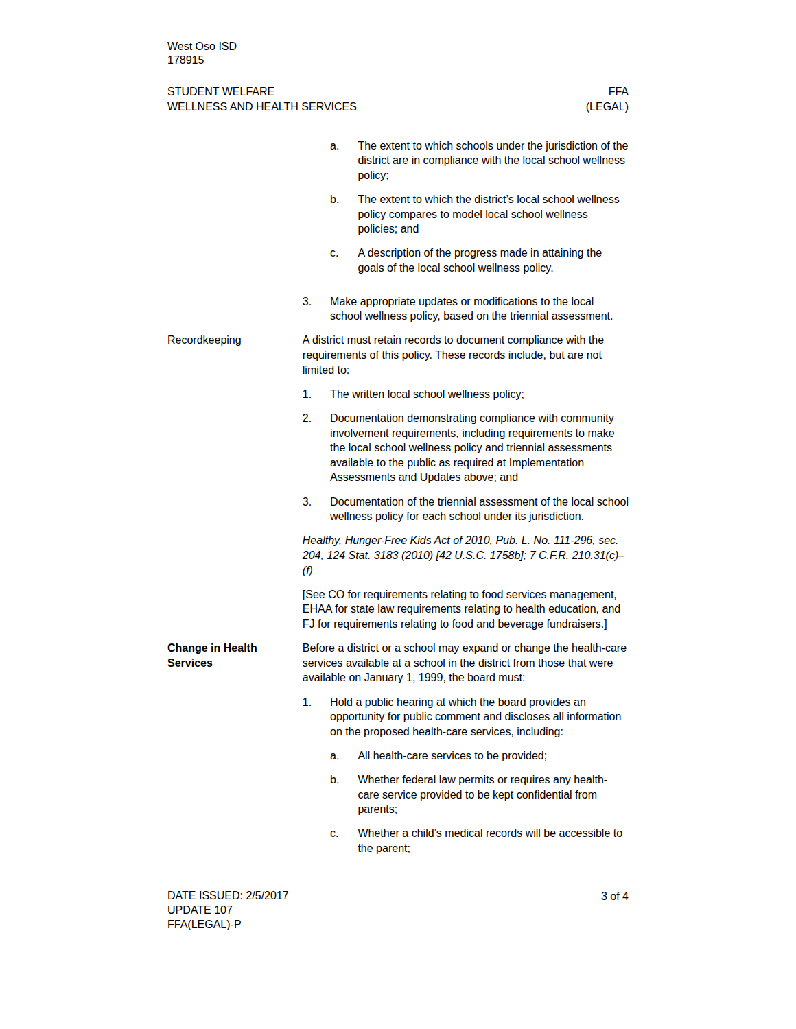West Oso ISD
178915
| STUDENT WELFARE WELLNESS AND HEALTH SERVICES | FFA (LEGAL) |
| | / / / a. / The extent to which schools under the jurisdiction of the district are in compliance with the local school wellness policy; / / b. / The extent to which the district’s local school wellness policy compares to model local school wellness policies; and / / c. / A description of the progress made in attaining the goals of the local school wellness policy. / / / 3. / Make appropriate updates or modifications to the local school wellness policy, based on the triennial assessment. / |
| Recordkeeping | A district must retain records to document compliance with the requirements of this policy. These records include, but are not limited to: / 1. / The written local school wellness policy; / / 2. / Documentation demonstrating compliance with community involvement requirements, including requirements to make the local school wellness policy and triennial assessments available to the public as required at Implementation Assessments and Updates above; and / / 3. / Documentation of the triennial assessment of the local school wellness policy for each school under its jurisdiction. / Healthy, Hunger-Free Kids Act of 2010, Pub. L. No. 111-296, sec. 204, 124 Stat. 3183 (2010) [42 U.S.C. 1758b]; 7 C.F.R. 210.31(c)–(f) [See CO for requirements relating to food services management, EHAA for state law requirements relating to health education, and FJ for requirements relating to food and beverage fundraisers.] |
| Change in Health Services | Before a district or a school may expand or change the health-care services available at a school in the district from those that were available on January 1, 1999, the board must: / 1. / Hold a public hearing at which the board provides an opportunity for public comment and discloses all information on the proposed health-care services, including: / a. / All health-care services to be provided; / / b. / Whether federal law permits or requires any health-care service provided to be kept confidential from parents; / / c. / Whether a child’s medical records will be accessible to the parent; / / |
| DATE ISSUED: 2/5/2017 UPDATE 107 FFA(LEGAL)-P | 3 of 4 |